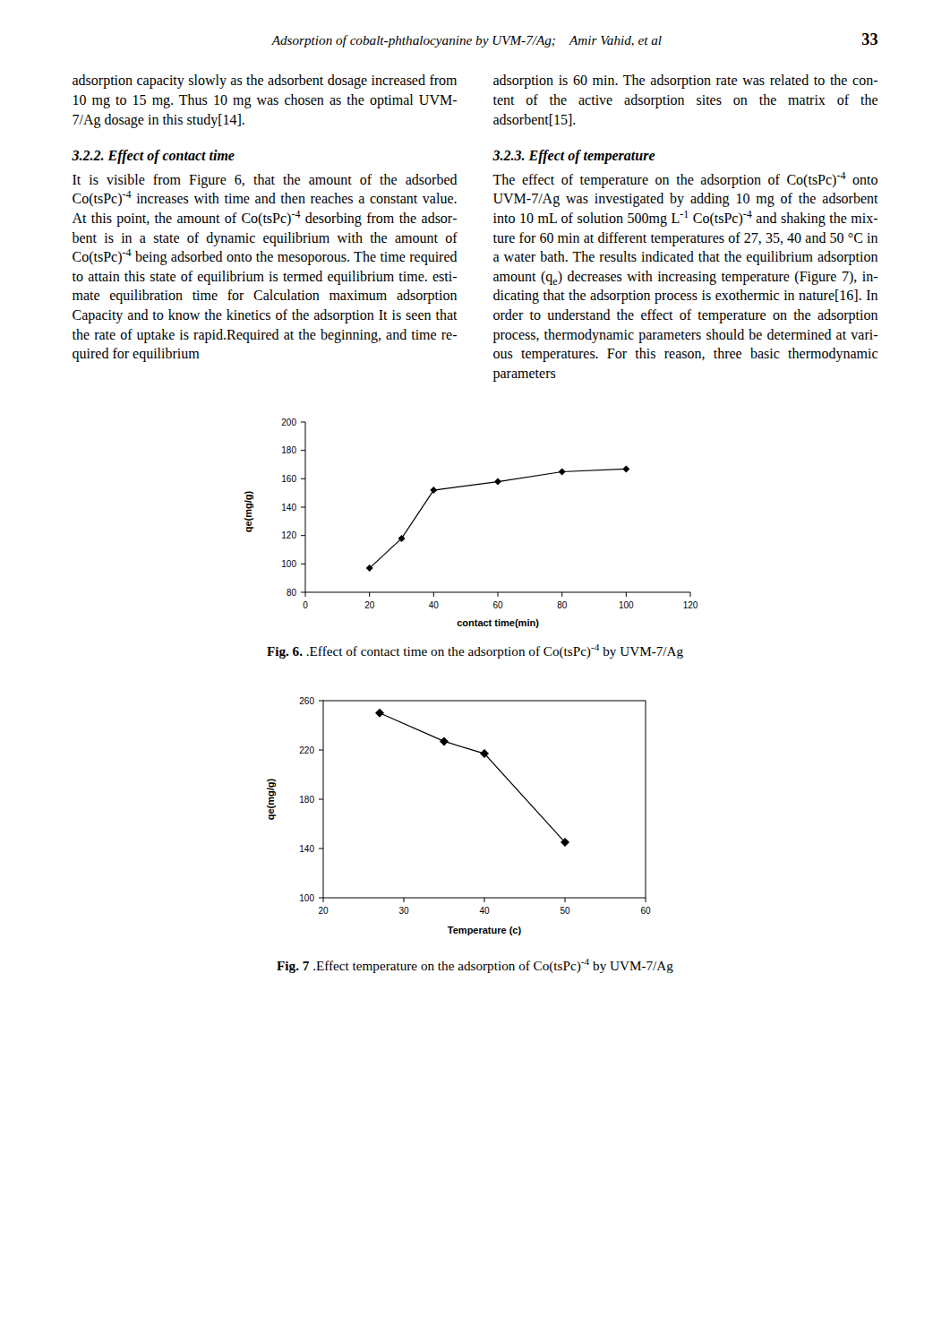Adsorption of cobalt-phthalocyanine by UVM-7/Ag; Amir Vahid, et al
33
adsorption capacity slowly as the adsorbent dosage increased from 10 mg to 15 mg. Thus 10 mg was chosen as the optimal UVM-7/Ag dosage in this study[14].
3.2.2. Effect of contact time
It is visible from Figure 6, that the amount of the adsorbed Co(tsPc)-4 increases with time and then reaches a constant value. At this point, the amount of Co(tsPc)-4 desorbing from the adsorbent is in a state of dynamic equilibrium with the amount of Co(tsPc)-4 being adsorbed onto the mesoporous. The time required to attain this state of equilibrium is termed equilibrium time. estimate equilibration time for Calculation maximum adsorption Capacity and to know the kinetics of the adsorption It is seen that the rate of uptake is rapid.Required at the beginning, and time required for equilibrium
adsorption is 60 min. The adsorption rate was related to the content of the active adsorption sites on the matrix of the adsorbent[15].
3.2.3. Effect of temperature
The effect of temperature on the adsorption of Co(tsPc)-4 onto UVM-7/Ag was investigated by adding 10 mg of the adsorbent into 10 mL of solution 500mg L-1 Co(tsPc)-4 and shaking the mixture for 60 min at different temperatures of 27, 35, 40 and 50 °C in a water bath. The results indicated that the equilibrium adsorption amount (qe) decreases with increasing temperature (Figure 7), indicating that the adsorption process is exothermic in nature[16]. In order to understand the effect of temperature on the adsorption process, thermodynamic parameters should be determined at various temperatures. For this reason, three basic thermodynamic parameters
80 100 120 140 160 180 200 0 20 40 60 80 100 120 qe(mg/g) contact time(min)
Fig. 6. .Effect of contact time on the adsorption of Co(tsPc)-4 by UVM-7/Ag
100 140 180 220 260 20 30 40 50 60 qe(mg/g) Temperature (c)
Fig. 7 .Effect temperature on the adsorption of Co(tsPc)-4 by UVM-7/Ag